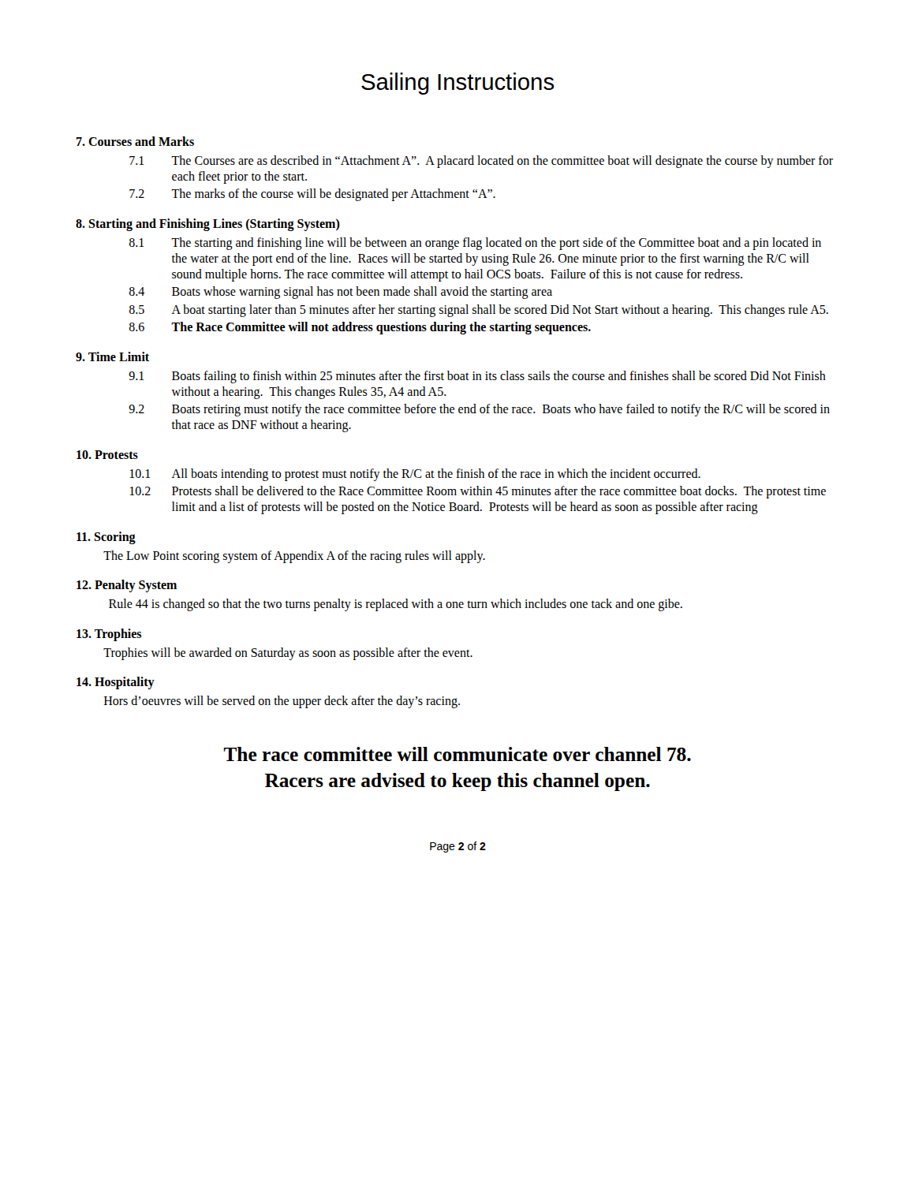Sailing Instructions
7. Courses and Marks
7.1
The Courses are as described in “Attachment A”. A placard located on the committee boat will designate the course by number for each fleet prior to the start.
7.2
The marks of the course will be designated per Attachment “A”.
8. Starting and Finishing Lines (Starting System)
8.1
The starting and finishing line will be between an orange flag located on the port side of the Committee boat and a pin located in the water at the port end of the line. Races will be started by using Rule 26. One minute prior to the first warning the R/C will sound multiple horns. The race committee will attempt to hail OCS boats. Failure of this is not cause for redress.
8.4
Boats whose warning signal has not been made shall avoid the starting area
8.5
A boat starting later than 5 minutes after her starting signal shall be scored Did Not Start without a hearing. This changes rule A5.
8.6
The Race Committee will not address questions during the starting sequences.
9. Time Limit
9.1
Boats failing to finish within 25 minutes after the first boat in its class sails the course and finishes shall be scored Did Not Finish without a hearing. This changes Rules 35, A4 and A5.
9.2
Boats retiring must notify the race committee before the end of the race. Boats who have failed to notify the R/C will be scored in that race as DNF without a hearing.
10. Protests
10.1
All boats intending to protest must notify the R/C at the finish of the race in which the incident occurred.
10.2
Protests shall be delivered to the Race Committee Room within 45 minutes after the race committee boat docks. The protest time limit and a list of protests will be posted on the Notice Board. Protests will be heard as soon as possible after racing
11. Scoring
The Low Point scoring system of Appendix A of the racing rules will apply.
12. Penalty System
Rule 44 is changed so that the two turns penalty is replaced with a one turn which includes one tack and one gibe.
13. Trophies
Trophies will be awarded on Saturday as soon as possible after the event.
14. Hospitality
Hors d’oeuvres will be served on the upper deck after the day’s racing.
The race committee will communicate over channel 78.
Racers are advised to keep this channel open.
Page 2 of 2